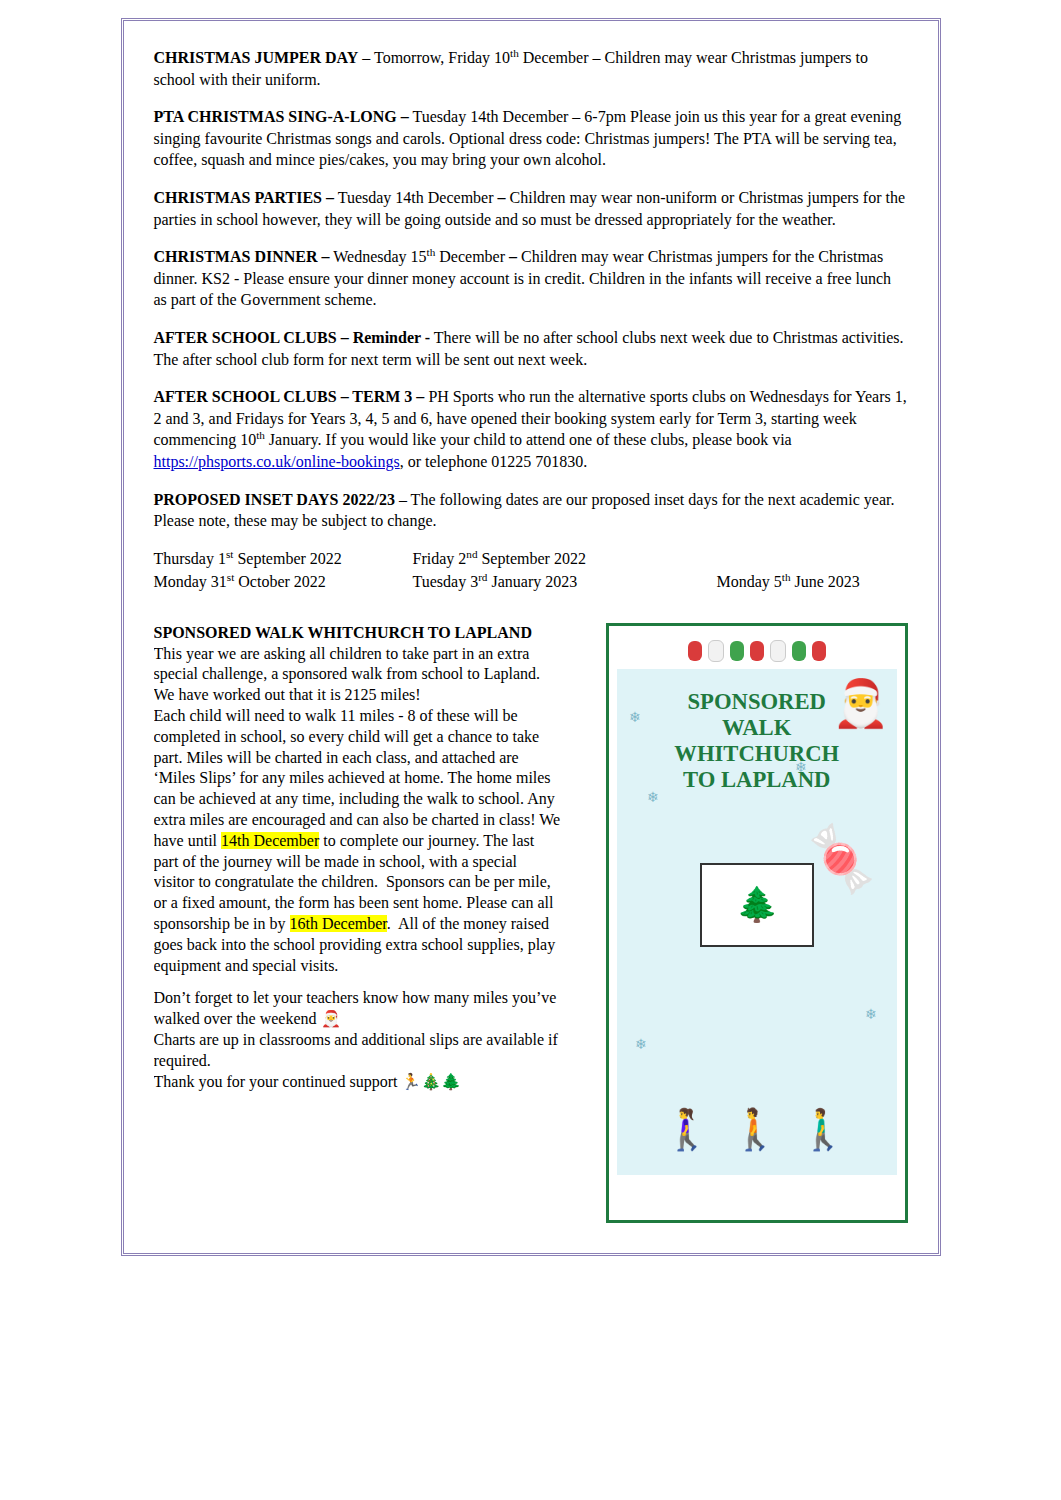CHRISTMAS JUMPER DAY – Tomorrow, Friday 10th December – Children may wear Christmas jumpers to school with their uniform.
PTA CHRISTMAS SING-A-LONG – Tuesday 14th December – 6-7pm Please join us this year for a great evening singing favourite Christmas songs and carols. Optional dress code: Christmas jumpers! The PTA will be serving tea, coffee, squash and mince pies/cakes, you may bring your own alcohol.
CHRISTMAS PARTIES – Tuesday 14th December – Children may wear non-uniform or Christmas jumpers for the parties in school however, they will be going outside and so must be dressed appropriately for the weather.
CHRISTMAS DINNER – Wednesday 15th December – Children may wear Christmas jumpers for the Christmas dinner. KS2 - Please ensure your dinner money account is in credit. Children in the infants will receive a free lunch as part of the Government scheme.
AFTER SCHOOL CLUBS – Reminder - There will be no after school clubs next week due to Christmas activities.
The after school club form for next term will be sent out next week.
AFTER SCHOOL CLUBS – TERM 3 – PH Sports who run the alternative sports clubs on Wednesdays for Years 1, 2 and 3, and Fridays for Years 3, 4, 5 and 6, have opened their booking system early for Term 3, starting week commencing 10th January. If you would like your child to attend one of these clubs, please book via https://phsports.co.uk/online-bookings, or telephone 01225 701830.
PROPOSED INSET DAYS 2022/23 – The following dates are our proposed inset days for the next academic year. Please note, these may be subject to change.
Thursday 1st September 2022 Friday 2nd September 2022 Monday 31st October 2022 Tuesday 3rd January 2023 Monday 5th June 2023
🎅
Sponsored
Walk
Whitchurch
to Lapland
❄ ❄ ❄ ❄ ❄
🌲
🍬
🚶‍♀️ 🚶 🚶‍♂️
SPONSORED WALK WHITCHURCH TO LAPLAND
This year we are asking all children to take part in an extra special challenge, a sponsored walk from school to Lapland. We have worked out that it is 2125 miles!
Each child will need to walk 11 miles - 8 of these will be completed in school, so every child will get a chance to take part. Miles will be charted in each class, and attached are ‘Miles Slips’ for any miles achieved at home. The home miles can be achieved at any time, including the walk to school. Any extra miles are encouraged and can also be charted in class! We have until 14th December to complete our journey. The last part of the journey will be made in school, with a special visitor to congratulate the children. Sponsors can be per mile, or a fixed amount, the form has been sent home. Please can all sponsorship be in by 16th December. All of the money raised goes back into the school providing extra school supplies, play equipment and special visits.
Don’t forget to let your teachers know how many miles you’ve walked over the weekend 🎅
Charts are up in classrooms and additional slips are available if required.
Thank you for your continued support 🏃🎄🌲